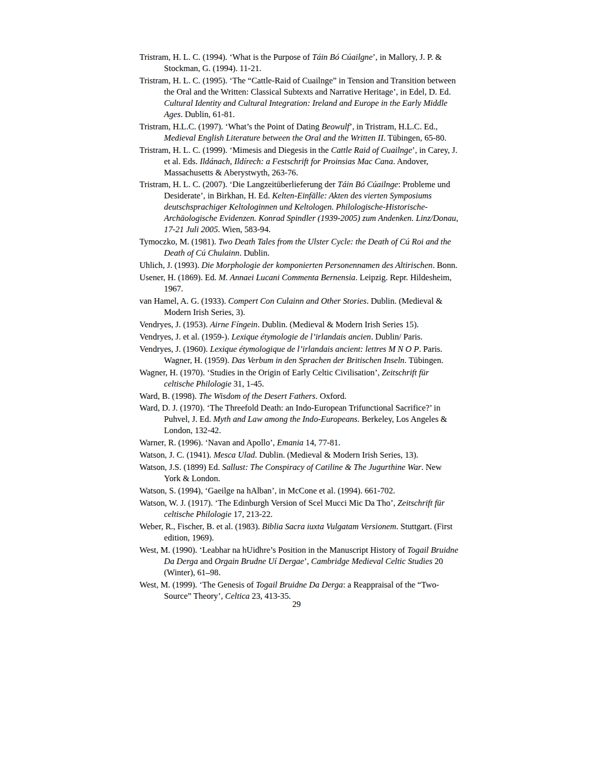Tristram, H. L. C. (1994). ‘What is the Purpose of Táin Bó Cúailgne’, in Mallory, J. P. & Stockman, G. (1994). 11-21.
Tristram, H. L. C. (1995). ‘The “Cattle-Raid of Cuailnge” in Tension and Transition between the Oral and the Written: Classical Subtexts and Narrative Heritage’, in Edel, D. Ed. Cultural Identity and Cultural Integration: Ireland and Europe in the Early Middle Ages. Dublin, 61-81.
Tristram, H.L.C. (1997). ‘What’s the Point of Dating Beowulf’, in Tristram, H.L.C. Ed., Medieval English Literature between the Oral and the Written II. Tübingen, 65-80.
Tristram, H. L. C. (1999). ‘Mimesis and Diegesis in the Cattle Raid of Cuailnge’, in Carey, J. et al. Eds. Ildánach, Ildírech: a Festschrift for Proinsias Mac Cana. Andover, Massachusetts & Aberystwyth, 263-76.
Tristram, H. L. C. (2007). ‘Die Langzeitüberlieferung der Táin Bó Cúailnge: Probleme und Desiderate’, in Birkhan, H. Ed. Kelten-Einfälle: Akten des vierten Symposiums deutschsprachiger Keltologinnen und Keltologen. Philologische-Historische-Archäologische Evidenzen. Konrad Spindler (1939-2005) zum Andenken. Linz/Donau, 17-21 Juli 2005. Wien, 583-94.
Tymoczko, M. (1981). Two Death Tales from the Ulster Cycle: the Death of Cú Roi and the Death of Cú Chulainn. Dublin.
Uhlich, J. (1993). Die Morphologie der komponierten Personennamen des Altirischen. Bonn.
Usener, H. (1869). Ed. M. Annaei Lucani Commenta Bernensia. Leipzig. Repr. Hildesheim, 1967.
van Hamel, A. G. (1933). Compert Con Culainn and Other Stories. Dublin. (Medieval & Modern Irish Series, 3).
Vendryes, J. (1953). Airne Fíngein. Dublin. (Medieval & Modern Irish Series 15).
Vendryes, J. et al. (1959-). Lexique étymologie de l’irlandais ancien. Dublin/ Paris.
Vendryes, J. (1960). Lexique étymologique de l’irlandais ancient: lettres M N O P. Paris. Wagner, H. (1959). Das Verbum in den Sprachen der Britischen Inseln. Tübingen.
Wagner, H. (1970). ‘Studies in the Origin of Early Celtic Civilisation’, Zeitschrift für celtische Philologie 31, 1-45.
Ward, B. (1998). The Wisdom of the Desert Fathers. Oxford.
Ward, D. J. (1970). ‘The Threefold Death: an Indo-European Trifunctional Sacrifice?’ in Puhvel, J. Ed. Myth and Law among the Indo-Europeans. Berkeley, Los Angeles & London, 132-42.
Warner, R. (1996). ‘Navan and Apollo’, Emania 14, 77-81.
Watson, J. C. (1941). Mesca Ulad. Dublin. (Medieval & Modern Irish Series, 13).
Watson, J.S. (1899) Ed. Sallust: The Conspiracy of Catiline & The Jugurthine War. New York & London.
Watson, S. (1994), ‘Gaeilge na hAlban’, in McCone et al. (1994). 661-702.
Watson, W. J. (1917). ‘The Edinburgh Version of Scel Mucci Mic Da Tho’, Zeitschrift für celtische Philologie 17, 213-22.
Weber, R., Fischer, B. et al. (1983). Biblia Sacra iuxta Vulgatam Versionem. Stuttgart. (First edition, 1969).
West, M. (1990). ‘Leabhar na hUidhre’s Position in the Manuscript History of Togail Bruidne Da Derga and Orgain Brudne Uí Dergae’, Cambridge Medieval Celtic Studies 20 (Winter), 61–98.
West, M. (1999). ‘The Genesis of Togail Bruidne Da Derga: a Reappraisal of the “Two-Source” Theory’, Celtica 23, 413-35.
29